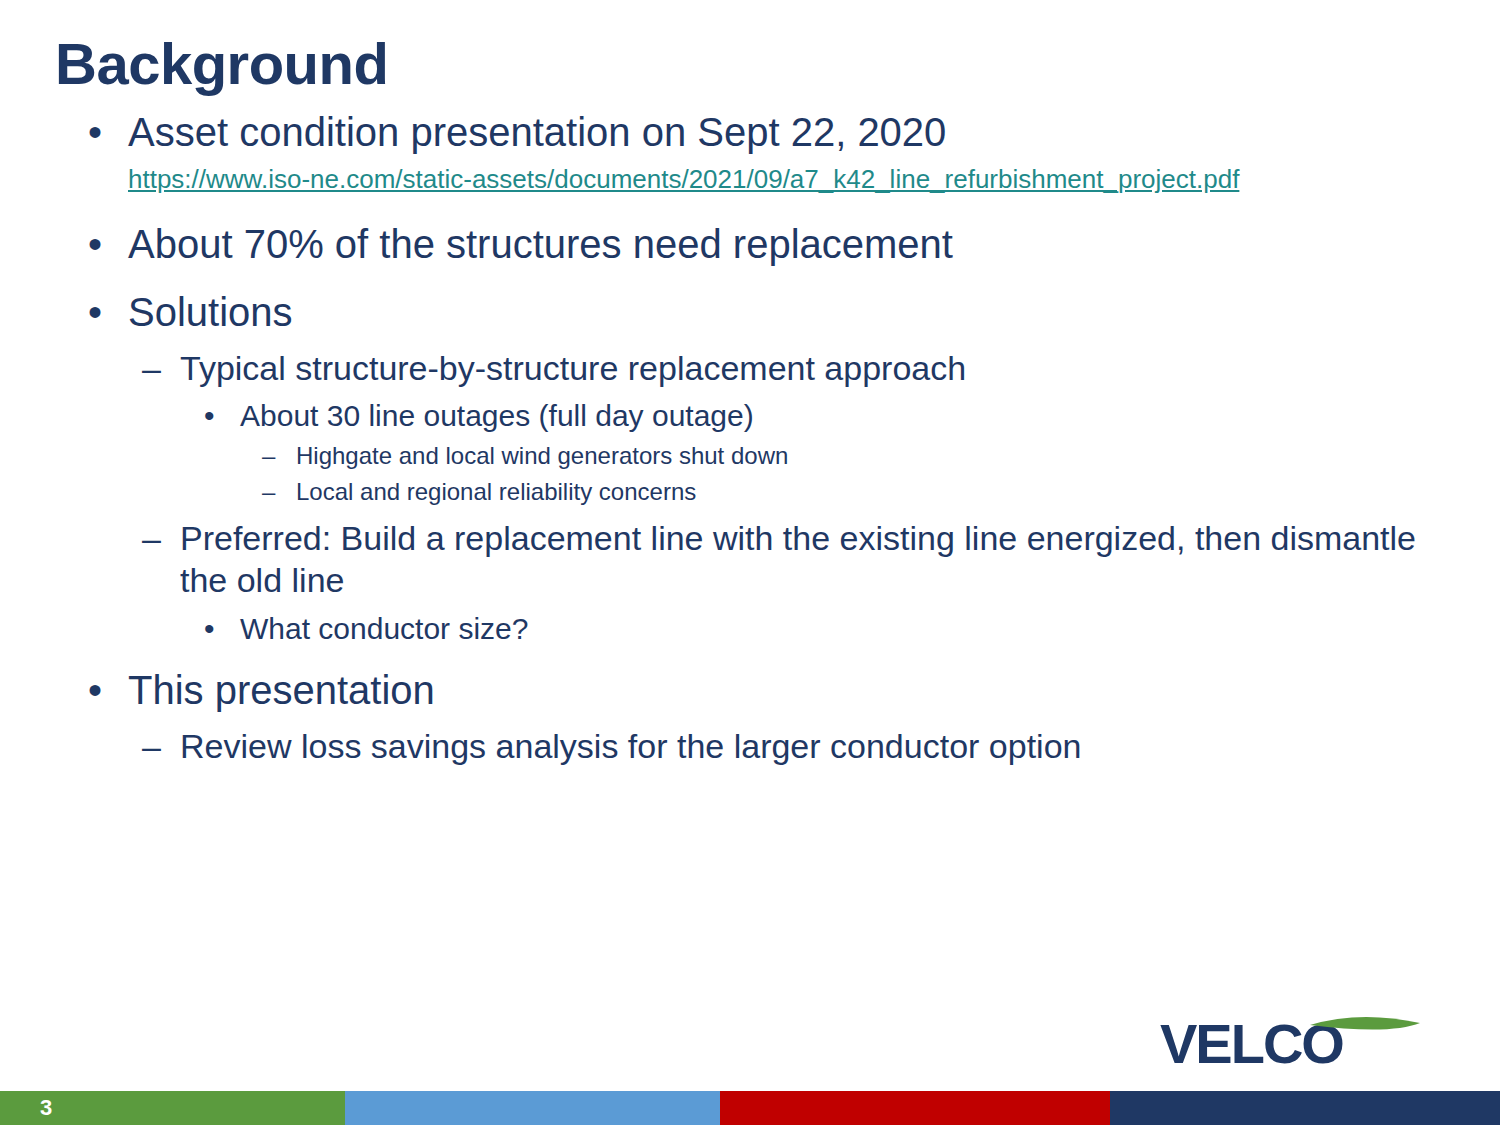Background
Asset condition presentation on Sept 22, 2020 https://www.iso-ne.com/static-assets/documents/2021/09/a7_k42_line_refurbishment_project.pdf
About 70% of the structures need replacement
Solutions
Typical structure-by-structure replacement approach
About 30 line outages (full day outage)
Highgate and local wind generators shut down
Local and regional reliability concerns
Preferred: Build a replacement line with the existing line energized, then dismantle the old line
What conductor size?
This presentation
Review loss savings analysis for the larger conductor option
VELCO
3